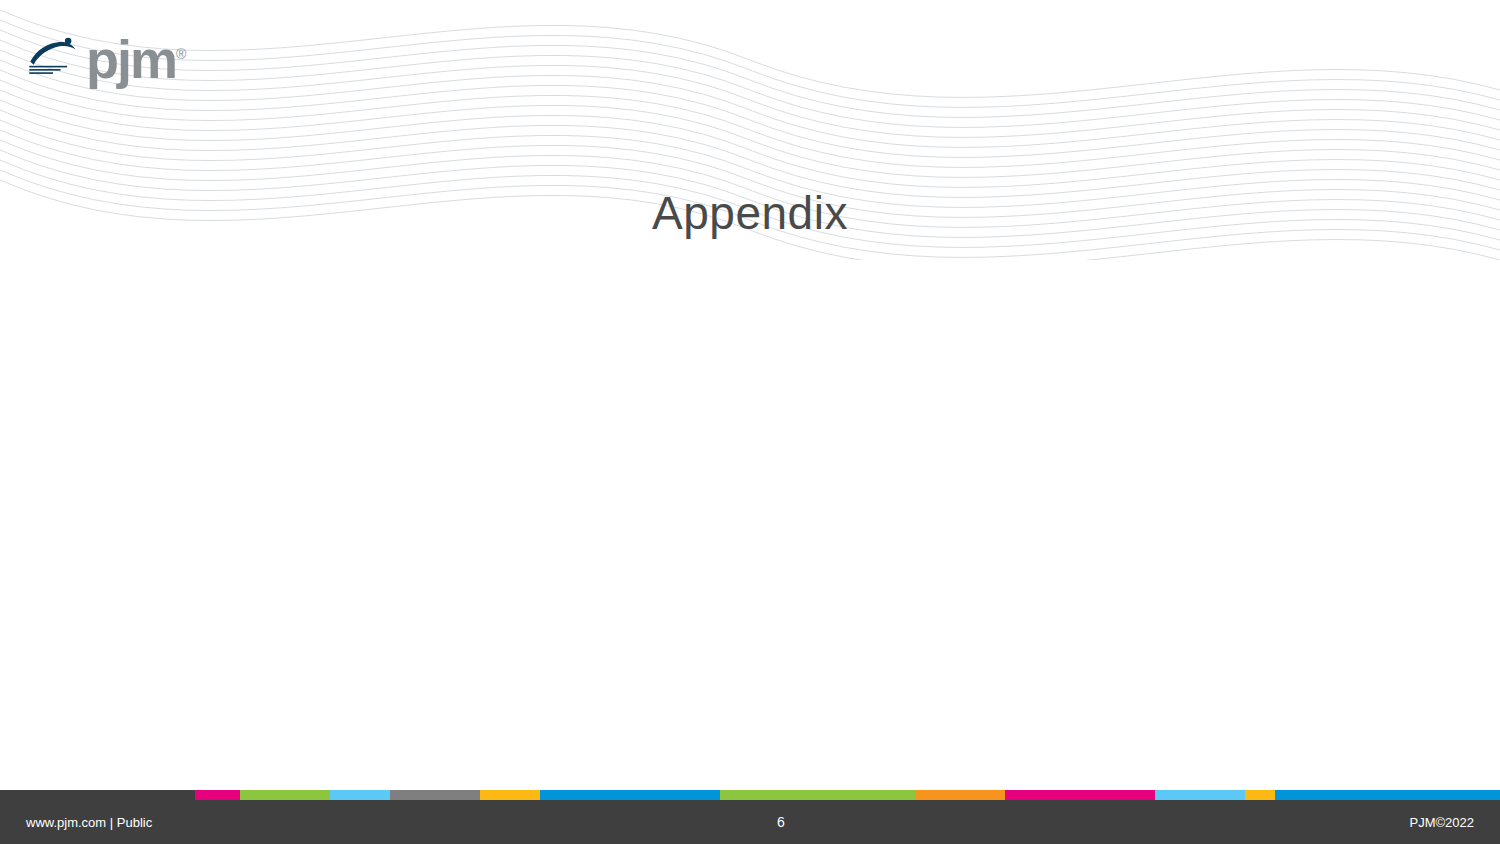pjm®
Appendix
www.pjm.com | Public
6
PJM©2022